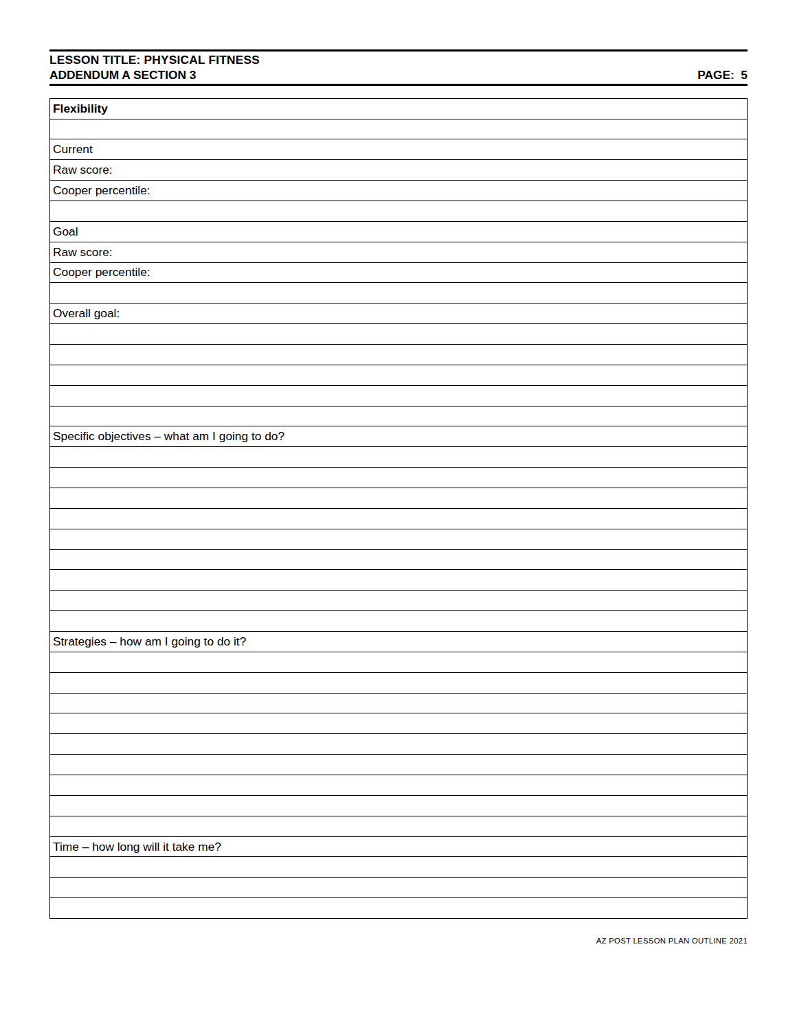Lesson Title: Physical Fitness
Addendum A Section 3 Page: 5
| Flexibility |
| Current |
| Raw score: |
| Cooper percentile: |
| Goal |
| Raw score: |
| Cooper percentile: |
| Overall goal: |
| Specific objectives – what am I going to do? |
| Strategies – how am I going to do it? |
| Time – how long will it take me? |
AZ POST LESSON PLAN OUTLINE 2021